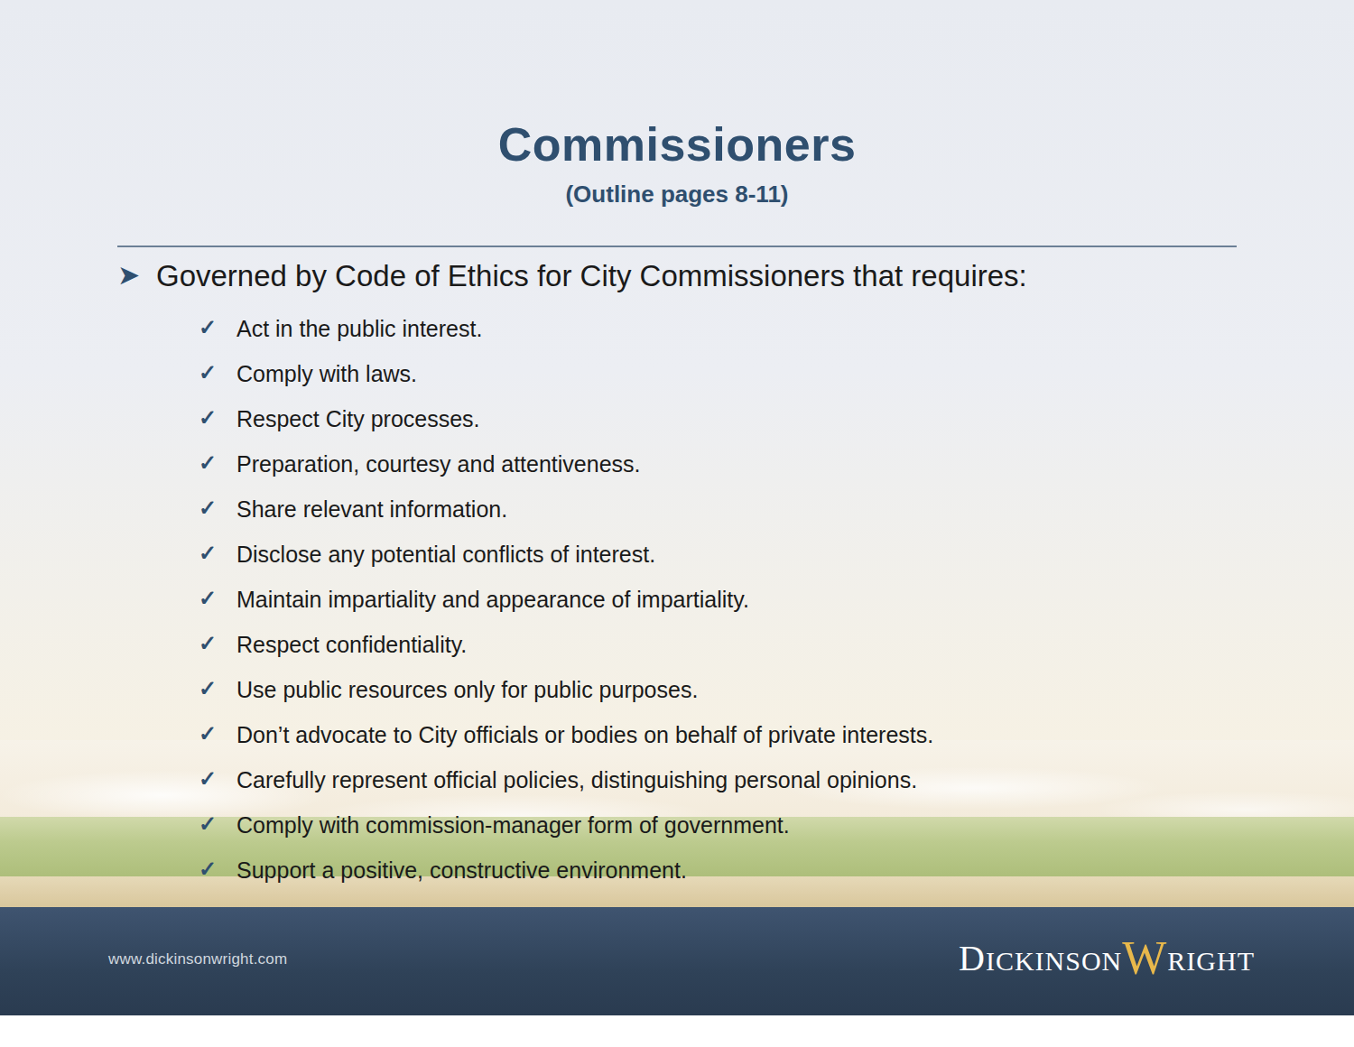Commissioners
(Outline pages 8-11)
➤ Governed by Code of Ethics for City Commissioners that requires:
Act in the public interest.
Comply with laws.
Respect City processes.
Preparation, courtesy and attentiveness.
Share relevant information.
Disclose any potential conflicts of interest.
Maintain impartiality and appearance of impartiality.
Respect confidentiality.
Use public resources only for public purposes.
Don’t advocate to City officials or bodies on behalf of private interests.
Carefully represent official policies, distinguishing personal opinions.
Comply with commission-manager form of government.
Support a positive, constructive environment.
www.dickinsonwright.com
DICKINSON WRIGHT